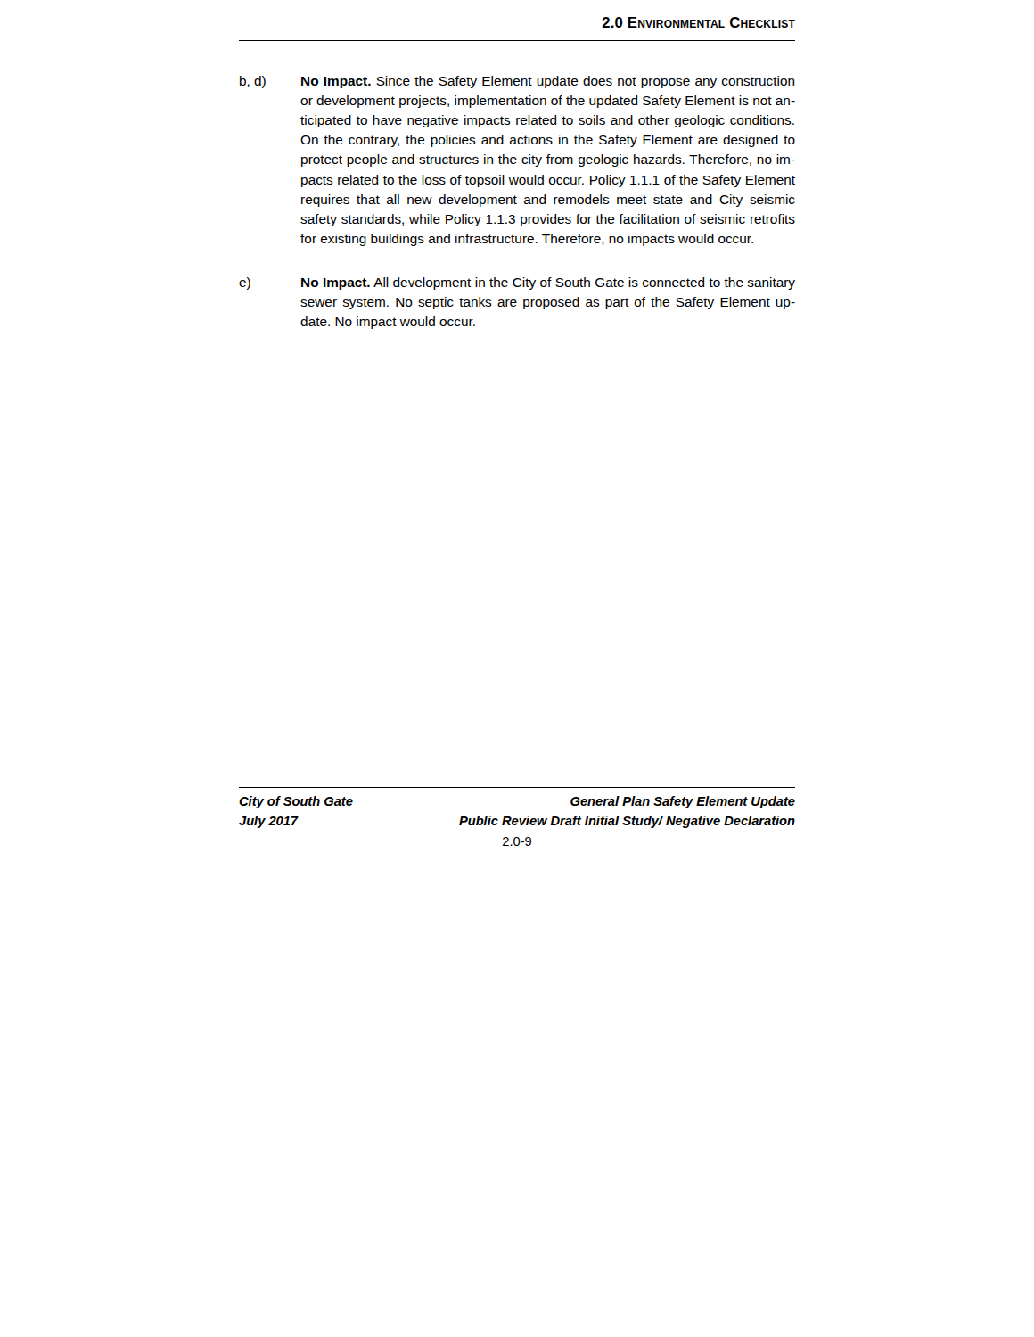2.0 Environmental Checklist
b, d)
No Impact. Since the Safety Element update does not propose any construction or development projects, implementation of the updated Safety Element is not anticipated to have negative impacts related to soils and other geologic conditions. On the contrary, the policies and actions in the Safety Element are designed to protect people and structures in the city from geologic hazards. Therefore, no impacts related to the loss of topsoil would occur. Policy 1.1.1 of the Safety Element requires that all new development and remodels meet state and City seismic safety standards, while Policy 1.1.3 provides for the facilitation of seismic retrofits for existing buildings and infrastructure. Therefore, no impacts would occur.
e)
No Impact. All development in the City of South Gate is connected to the sanitary sewer system. No septic tanks are proposed as part of the Safety Element update. No impact would occur.
City of South Gate
July 2017
General Plan Safety Element Update
Public Review Draft Initial Study/ Negative Declaration
2.0-9